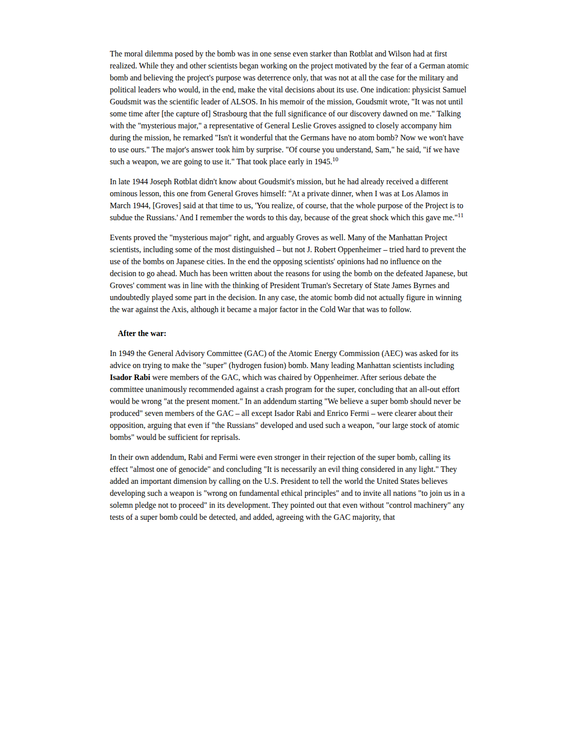The moral dilemma posed by the bomb was in one sense even starker than Rotblat and Wilson had at first realized. While they and other scientists began working on the project motivated by the fear of a German atomic bomb and believing the project's purpose was deterrence only, that was not at all the case for the military and political leaders who would, in the end, make the vital decisions about its use. One indication: physicist Samuel Goudsmit was the scientific leader of ALSOS. In his memoir of the mission, Goudsmit wrote, "It was not until some time after [the capture of] Strasbourg that the full significance of our discovery dawned on me." Talking with the "mysterious major," a representative of General Leslie Groves assigned to closely accompany him during the mission, he remarked "Isn't it wonderful that the Germans have no atom bomb? Now we won't have to use ours." The major's answer took him by surprise. "Of course you understand, Sam," he said, "if we have such a weapon, we are going to use it." That took place early in 1945.10
In late 1944 Joseph Rotblat didn't know about Goudsmit's mission, but he had already received a different ominous lesson, this one from General Groves himself: "At a private dinner, when I was at Los Alamos in March 1944, [Groves] said at that time to us, 'You realize, of course, that the whole purpose of the Project is to subdue the Russians.' And I remember the words to this day, because of the great shock which this gave me."11
Events proved the "mysterious major" right, and arguably Groves as well. Many of the Manhattan Project scientists, including some of the most distinguished – but not J. Robert Oppenheimer – tried hard to prevent the use of the bombs on Japanese cities. In the end the opposing scientists' opinions had no influence on the decision to go ahead. Much has been written about the reasons for using the bomb on the defeated Japanese, but Groves' comment was in line with the thinking of President Truman's Secretary of State James Byrnes and undoubtedly played some part in the decision. In any case, the atomic bomb did not actually figure in winning the war against the Axis, although it became a major factor in the Cold War that was to follow.
After the war:
In 1949 the General Advisory Committee (GAC) of the Atomic Energy Commission (AEC) was asked for its advice on trying to make the "super" (hydrogen fusion) bomb. Many leading Manhattan scientists including Isador Rabi were members of the GAC, which was chaired by Oppenheimer. After serious debate the committee unanimously recommended against a crash program for the super, concluding that an all-out effort would be wrong "at the present moment." In an addendum starting "We believe a super bomb should never be produced" seven members of the GAC – all except Isador Rabi and Enrico Fermi – were clearer about their opposition, arguing that even if "the Russians" developed and used such a weapon, "our large stock of atomic bombs" would be sufficient for reprisals.
In their own addendum, Rabi and Fermi were even stronger in their rejection of the super bomb, calling its effect "almost one of genocide" and concluding "It is necessarily an evil thing considered in any light." They added an important dimension by calling on the U.S. President to tell the world the United States believes developing such a weapon is "wrong on fundamental ethical principles" and to invite all nations "to join us in a solemn pledge not to proceed" in its development. They pointed out that even without "control machinery" any tests of a super bomb could be detected, and added, agreeing with the GAC majority, that